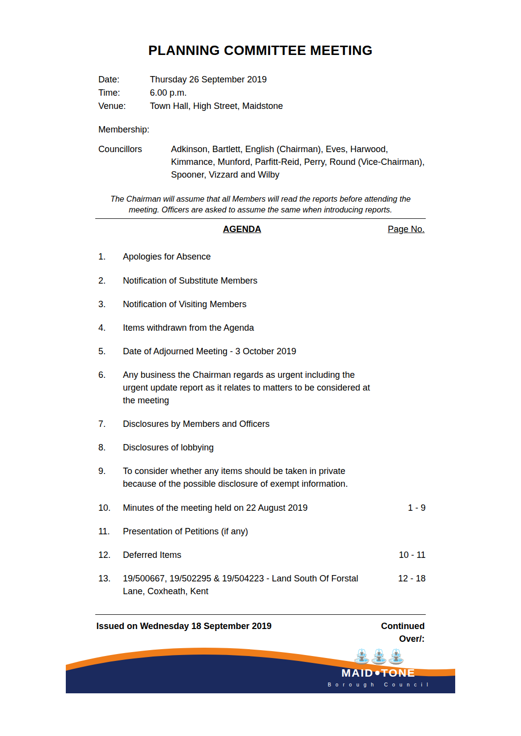PLANNING COMMITTEE MEETING
Date:
Thursday 26 September 2019
Time:
6.00 p.m.
Venue:
Town Hall, High Street, Maidstone
Membership:
Councillors
Adkinson, Bartlett, English (Chairman), Eves, Harwood,
Kimmance, Munford, Parfitt-Reid, Perry, Round (Vice-Chairman),
Spooner, Vizzard and Wilby
The Chairman will assume that all Members will read the reports before attending the
meeting. Officers are asked to assume the same when introducing reports.
AGENDA
Page No.
1.
Apologies for Absence
2.
Notification of Substitute Members
3.
Notification of Visiting Members
4.
Items withdrawn from the Agenda
5.
Date of Adjourned Meeting - 3 October 2019
6.
Any business the Chairman regards as urgent including the
urgent update report as it relates to matters to be considered at
the meeting
7.
Disclosures by Members and Officers
8.
Disclosures of lobbying
9.
To consider whether any items should be taken in private
because of the possible disclosure of exempt information.
10.
Minutes of the meeting held on 22 August 2019
1 - 9
11.
Presentation of Petitions (if any)
12.
Deferred Items
10 - 11
13.
19/500667, 19/502295 & 19/504223 - Land South Of Forstal
Lane, Coxheath, Kent
12 - 18
Issued on Wednesday 18 September 2019
Continued
Over/:
Alison Broom
Alison Broom, Chief Executive
⛲⛲⛲
MAID TONE
B o r o u g h C o u n c i l